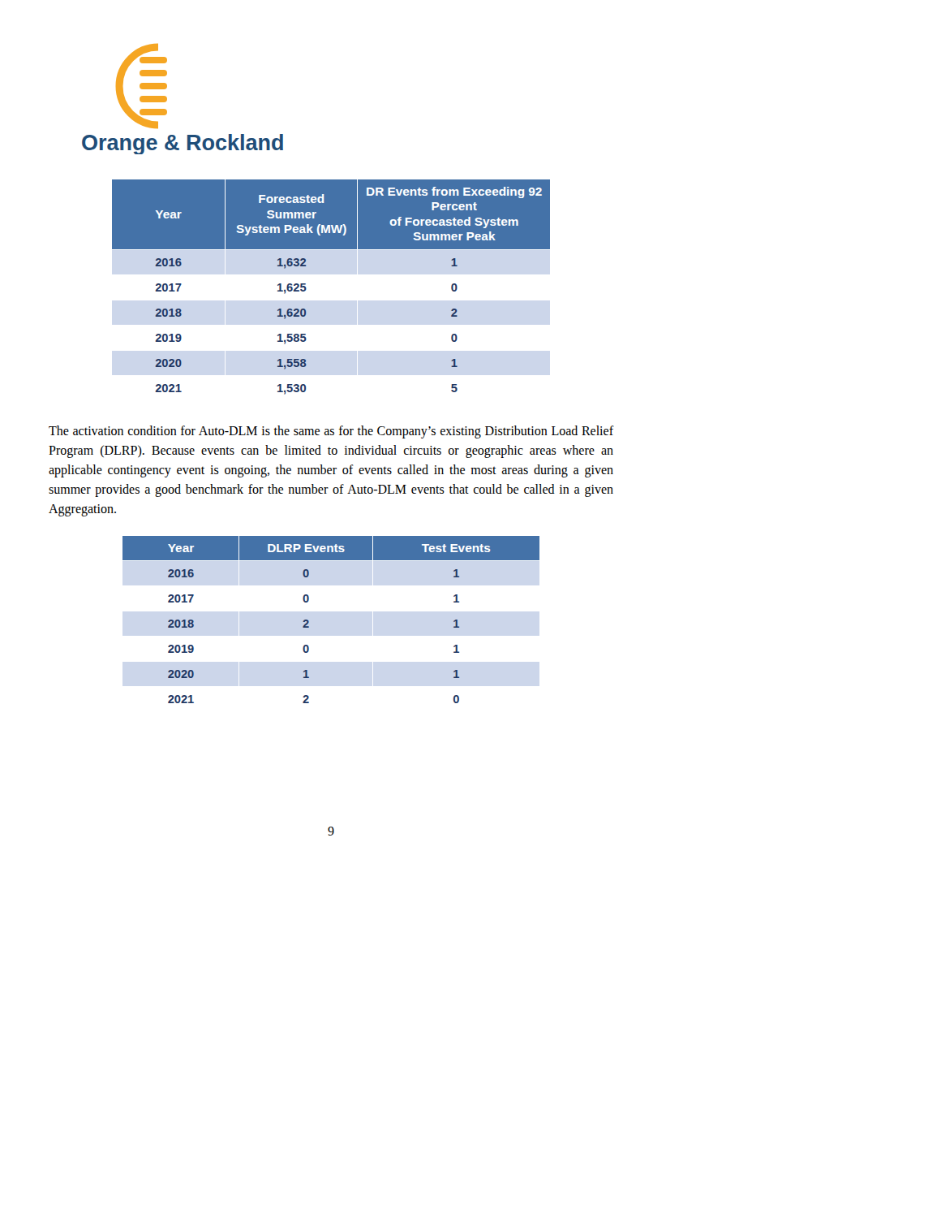Orange & Rockland
| Year | Forecasted Summer System Peak (MW) | DR Events from Exceeding 92 Percent of Forecasted System Summer Peak |
| --- | --- | --- |
| 2016 | 1,632 | 1 |
| 2017 | 1,625 | 0 |
| 2018 | 1,620 | 2 |
| 2019 | 1,585 | 0 |
| 2020 | 1,558 | 1 |
| 2021 | 1,530 | 5 |
The activation condition for Auto-DLM is the same as for the Company’s existing Distribution Load Relief Program (DLRP). Because events can be limited to individual circuits or geographic areas where an applicable contingency event is ongoing, the number of events called in the most areas during a given summer provides a good benchmark for the number of Auto-DLM events that could be called in a given Aggregation.
| Year | DLRP Events | Test Events |
| --- | --- | --- |
| 2016 | 0 | 1 |
| 2017 | 0 | 1 |
| 2018 | 2 | 1 |
| 2019 | 0 | 1 |
| 2020 | 1 | 1 |
| 2021 | 2 | 0 |
9